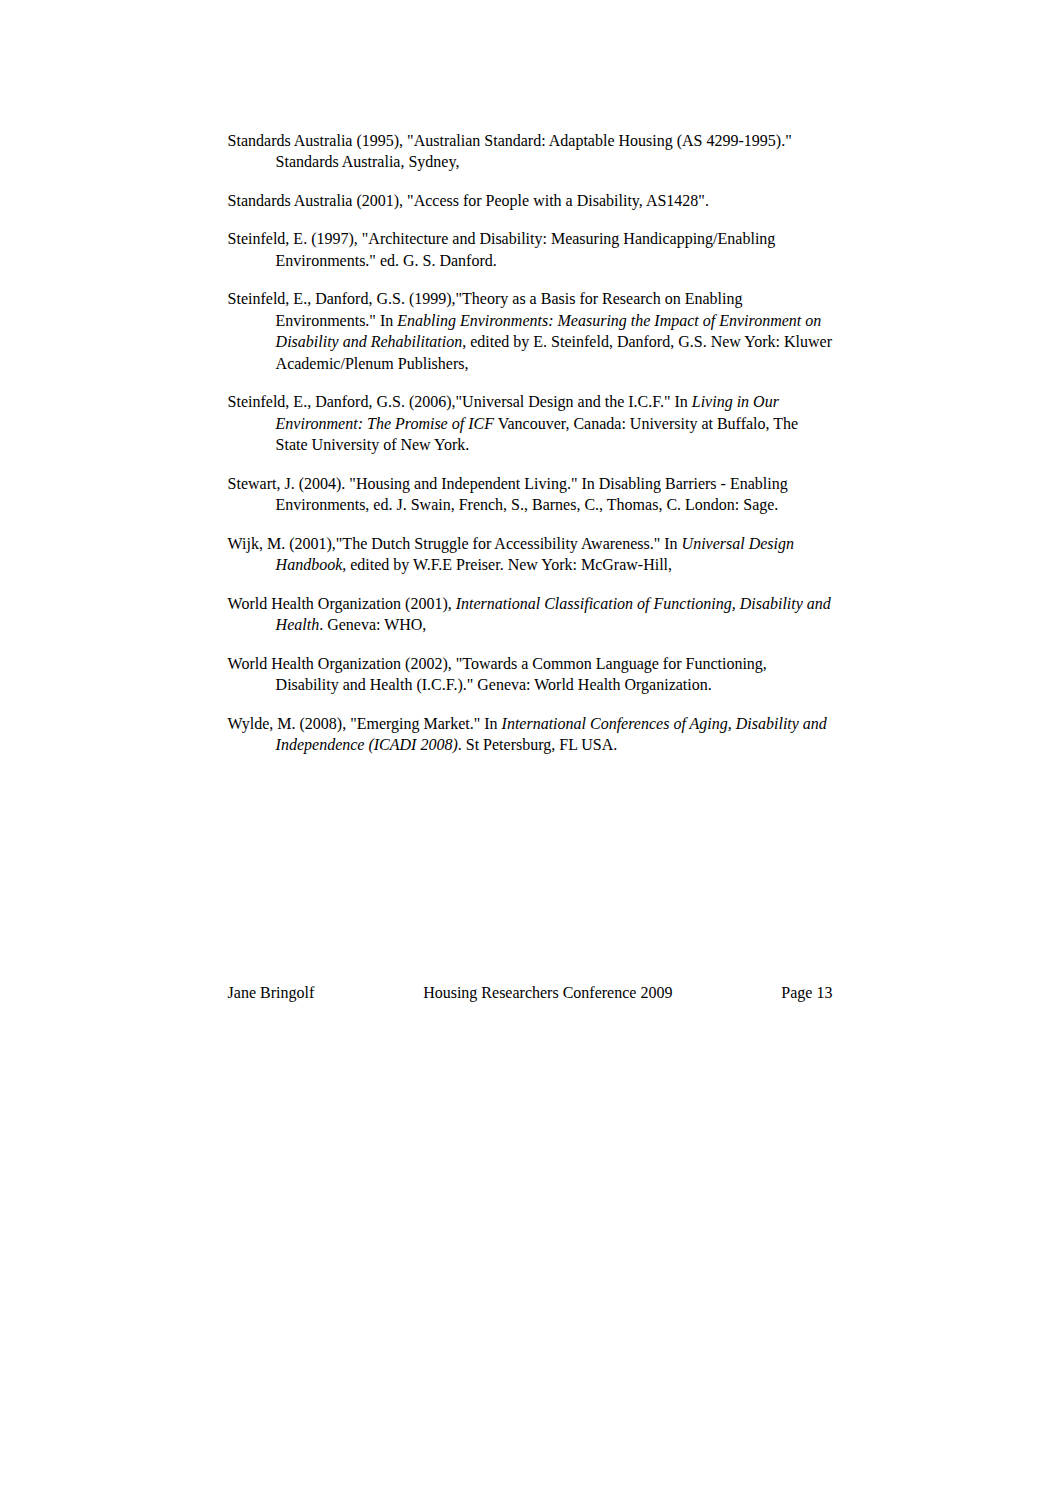Standards Australia (1995), "Australian Standard: Adaptable Housing (AS 4299-1995)." Standards Australia, Sydney,
Standards Australia (2001), "Access for People with a Disability, AS1428".
Steinfeld, E. (1997), "Architecture and Disability: Measuring Handicapping/Enabling Environments." ed. G. S. Danford.
Steinfeld, E., Danford, G.S. (1999),"Theory as a Basis for Research on Enabling Environments." In Enabling Environments: Measuring the Impact of Environment on Disability and Rehabilitation, edited by E. Steinfeld, Danford, G.S. New York: Kluwer Academic/Plenum Publishers,
Steinfeld, E., Danford, G.S. (2006),"Universal Design and the I.C.F." In Living in Our Environment: The Promise of ICF Vancouver, Canada: University at Buffalo, The State University of New York.
Stewart, J. (2004). "Housing and Independent Living." In Disabling Barriers - Enabling Environments, ed. J. Swain, French, S., Barnes, C., Thomas, C. London: Sage.
Wijk, M. (2001),"The Dutch Struggle for Accessibility Awareness." In Universal Design Handbook, edited by W.F.E Preiser. New York: McGraw-Hill,
World Health Organization (2001), International Classification of Functioning, Disability and Health. Geneva: WHO,
World Health Organization (2002), "Towards a Common Language for Functioning, Disability and Health (I.C.F.)." Geneva: World Health Organization.
Wylde, M. (2008), "Emerging Market." In International Conferences of Aging, Disability and Independence (ICADI 2008). St Petersburg, FL USA.
Jane Bringolf Housing Researchers Conference 2009 Page 13